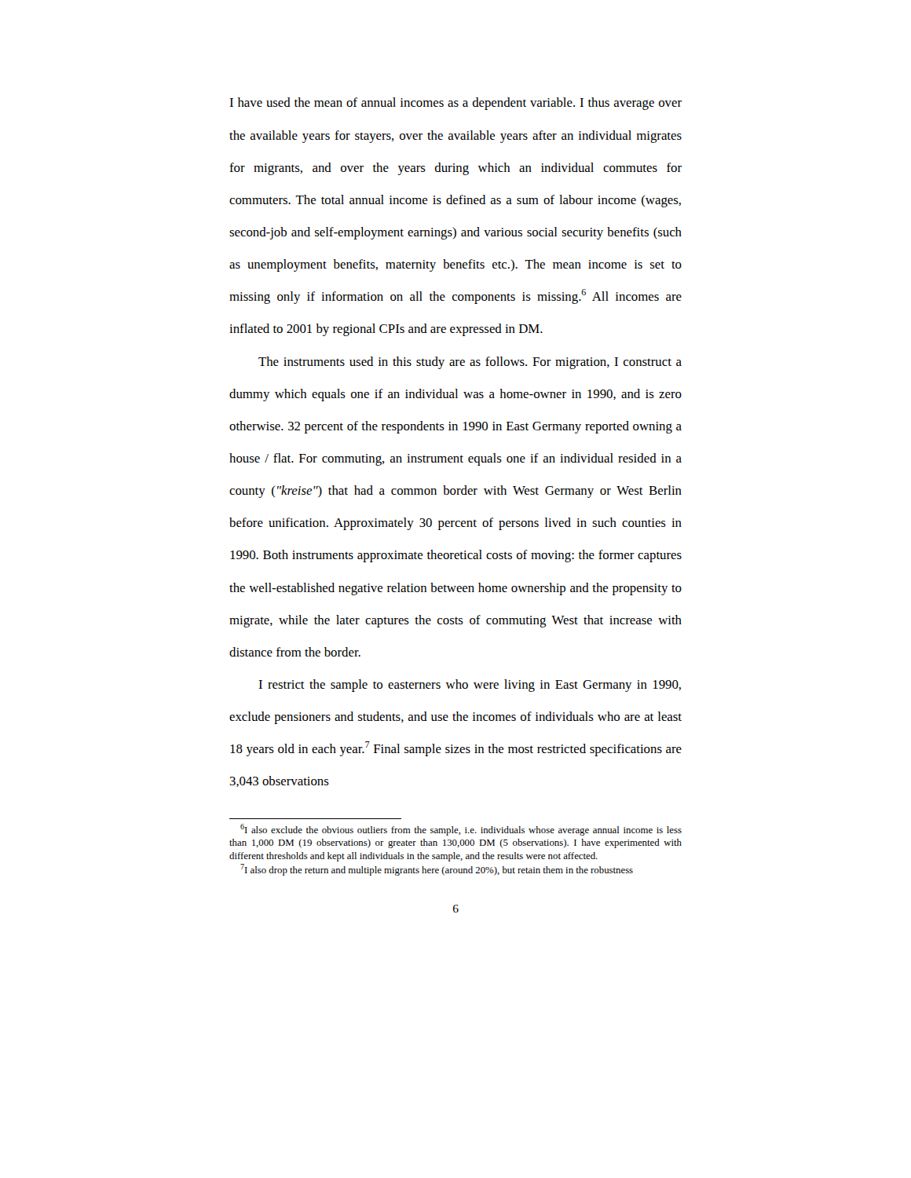I have used the mean of annual incomes as a dependent variable. I thus average over the available years for stayers, over the available years after an individual migrates for migrants, and over the years during which an individual commutes for commuters. The total annual income is defined as a sum of labour income (wages, second-job and self-employment earnings) and various social security benefits (such as unemployment benefits, maternity benefits etc.). The mean income is set to missing only if information on all the components is missing.6 All incomes are inflated to 2001 by regional CPIs and are expressed in DM.
The instruments used in this study are as follows. For migration, I construct a dummy which equals one if an individual was a home-owner in 1990, and is zero otherwise. 32 percent of the respondents in 1990 in East Germany reported owning a house / flat. For commuting, an instrument equals one if an individual resided in a county ("kreise") that had a common border with West Germany or West Berlin before unification. Approximately 30 percent of persons lived in such counties in 1990. Both instruments approximate theoretical costs of moving: the former captures the well-established negative relation between home ownership and the propensity to migrate, while the later captures the costs of commuting West that increase with distance from the border.
I restrict the sample to easterners who were living in East Germany in 1990, exclude pensioners and students, and use the incomes of individuals who are at least 18 years old in each year.7 Final sample sizes in the most restricted specifications are 3,043 observations
6I also exclude the obvious outliers from the sample, i.e. individuals whose average annual income is less than 1,000 DM (19 observations) or greater than 130,000 DM (5 observations). I have experimented with different thresholds and kept all individuals in the sample, and the results were not affected.
7I also drop the return and multiple migrants here (around 20%), but retain them in the robustness
6